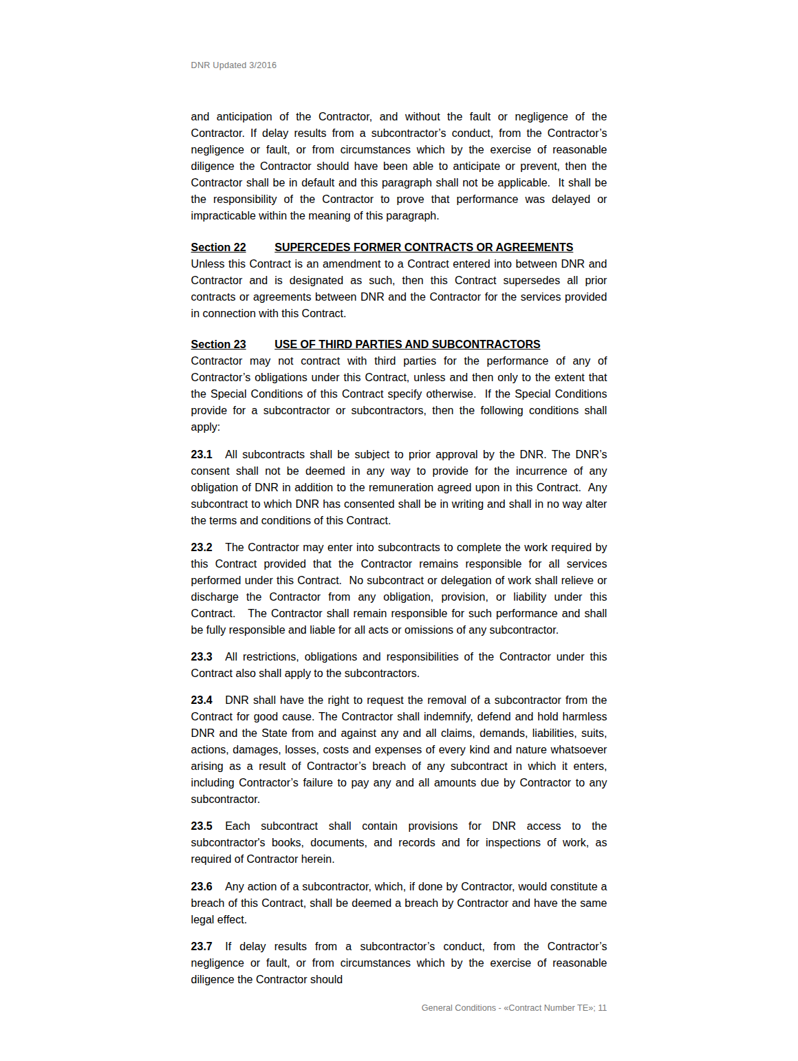DNR Updated 3/2016
and anticipation of the Contractor, and without the fault or negligence of the Contractor. If delay results from a subcontractor’s conduct, from the Contractor’s negligence or fault, or from circumstances which by the exercise of reasonable diligence the Contractor should have been able to anticipate or prevent, then the Contractor shall be in default and this paragraph shall not be applicable. It shall be the responsibility of the Contractor to prove that performance was delayed or impracticable within the meaning of this paragraph.
Section 22SUPERCEDES FORMER CONTRACTS OR AGREEMENTS
Unless this Contract is an amendment to a Contract entered into between DNR and Contractor and is designated as such, then this Contract supersedes all prior contracts or agreements between DNR and the Contractor for the services provided in connection with this Contract.
Section 23USE OF THIRD PARTIES AND SUBCONTRACTORS
Contractor may not contract with third parties for the performance of any of Contractor’s obligations under this Contract, unless and then only to the extent that the Special Conditions of this Contract specify otherwise. If the Special Conditions provide for a subcontractor or subcontractors, then the following conditions shall apply:
23.1 All subcontracts shall be subject to prior approval by the DNR. The DNR’s consent shall not be deemed in any way to provide for the incurrence of any obligation of DNR in addition to the remuneration agreed upon in this Contract. Any subcontract to which DNR has consented shall be in writing and shall in no way alter the terms and conditions of this Contract.
23.2 The Contractor may enter into subcontracts to complete the work required by this Contract provided that the Contractor remains responsible for all services performed under this Contract. No subcontract or delegation of work shall relieve or discharge the Contractor from any obligation, provision, or liability under this Contract. The Contractor shall remain responsible for such performance and shall be fully responsible and liable for all acts or omissions of any subcontractor.
23.3 All restrictions, obligations and responsibilities of the Contractor under this Contract also shall apply to the subcontractors.
23.4 DNR shall have the right to request the removal of a subcontractor from the Contract for good cause. The Contractor shall indemnify, defend and hold harmless DNR and the State from and against any and all claims, demands, liabilities, suits, actions, damages, losses, costs and expenses of every kind and nature whatsoever arising as a result of Contractor’s breach of any subcontract in which it enters, including Contractor’s failure to pay any and all amounts due by Contractor to any subcontractor.
23.5 Each subcontract shall contain provisions for DNR access to the subcontractor's books, documents, and records and for inspections of work, as required of Contractor herein.
23.6 Any action of a subcontractor, which, if done by Contractor, would constitute a breach of this Contract, shall be deemed a breach by Contractor and have the same legal effect.
23.7 If delay results from a subcontractor’s conduct, from the Contractor’s negligence or fault, or from circumstances which by the exercise of reasonable diligence the Contractor should
General Conditions - «Contract Number TE»; 11